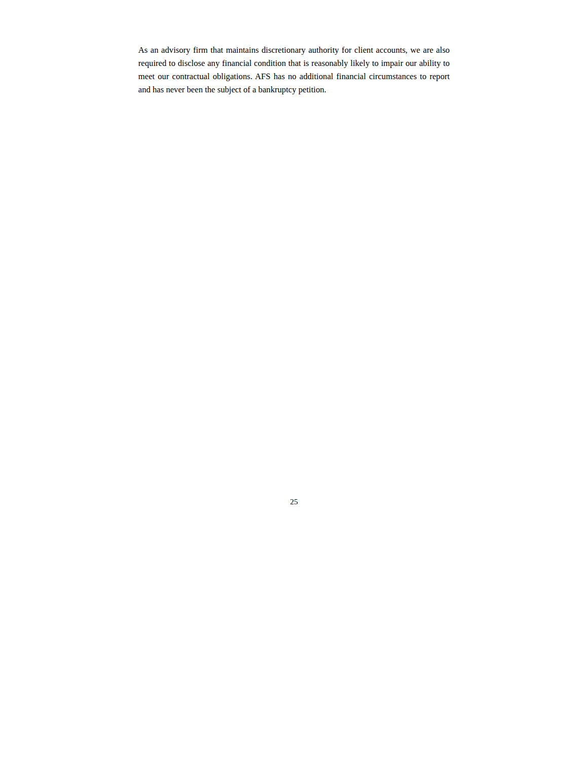As an advisory firm that maintains discretionary authority for client accounts, we are also required to disclose any financial condition that is reasonably likely to impair our ability to meet our contractual obligations. AFS has no additional financial circumstances to report and has never been the subject of a bankruptcy petition.
25